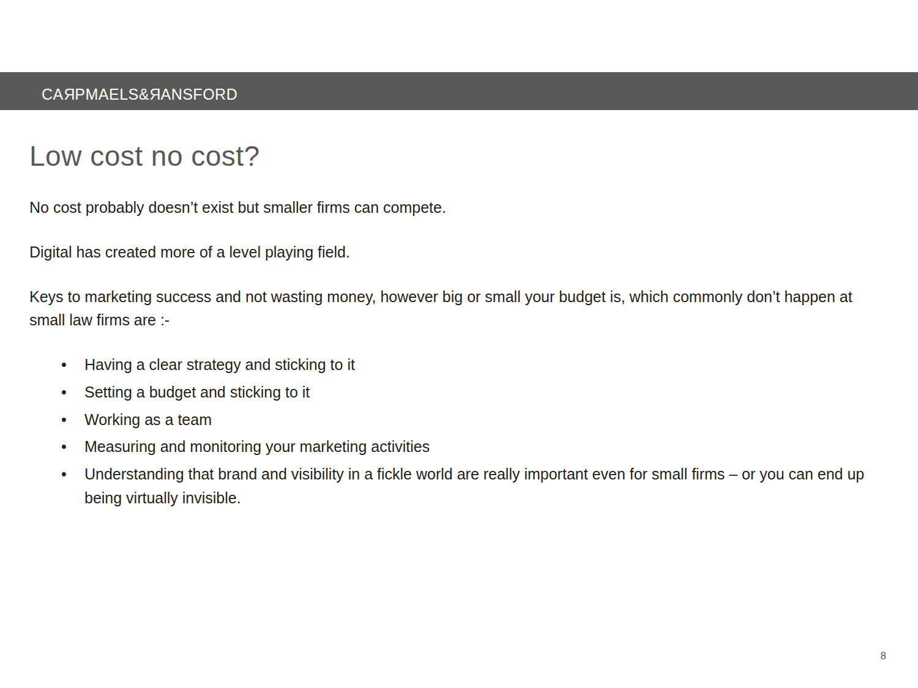CARPMAELS&RANSFORD
Low cost no cost?
No cost probably doesn’t exist but smaller firms can compete.
Digital has created more of a level playing field.
Keys to marketing success and not wasting money, however big or small your budget is, which commonly don’t happen at small law firms are :-
Having a clear strategy and sticking to it
Setting a budget and sticking to it
Working as a team
Measuring and monitoring your marketing activities
Understanding that brand and visibility in a fickle world are really important even for small firms – or you can end up being virtually invisible.
8